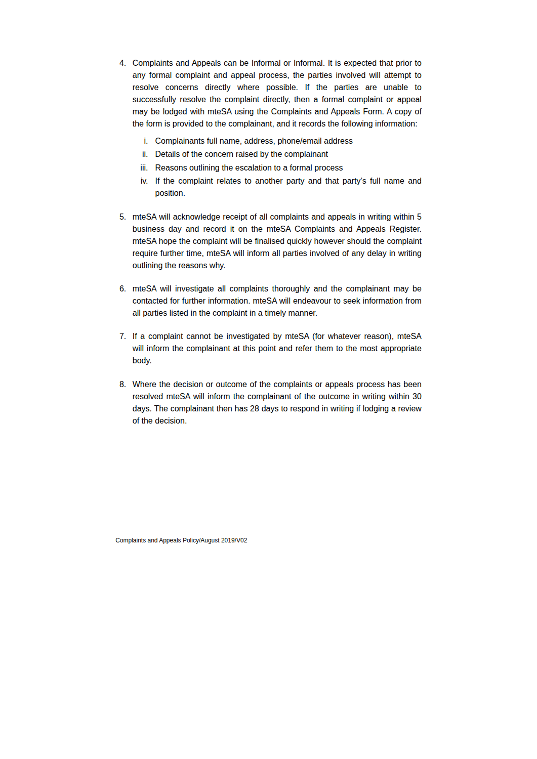Complaints and Appeals can be Informal or Informal. It is expected that prior to any formal complaint and appeal process, the parties involved will attempt to resolve concerns directly where possible. If the parties are unable to successfully resolve the complaint directly, then a formal complaint or appeal may be lodged with mteSA using the Complaints and Appeals Form. A copy of the form is provided to the complainant, and it records the following information:
Complainants full name, address, phone/email address
Details of the concern raised by the complainant
Reasons outlining the escalation to a formal process
If the complaint relates to another party and that party’s full name and position.
mteSA will acknowledge receipt of all complaints and appeals in writing within 5 business day and record it on the mteSA Complaints and Appeals Register. mteSA hope the complaint will be finalised quickly however should the complaint require further time, mteSA will inform all parties involved of any delay in writing outlining the reasons why.
mteSA will investigate all complaints thoroughly and the complainant may be contacted for further information. mteSA will endeavour to seek information from all parties listed in the complaint in a timely manner.
If a complaint cannot be investigated by mteSA (for whatever reason), mteSA will inform the complainant at this point and refer them to the most appropriate body.
Where the decision or outcome of the complaints or appeals process has been resolved mteSA will inform the complainant of the outcome in writing within 30 days. The complainant then has 28 days to respond in writing if lodging a review of the decision.
Complaints and Appeals Policy/August 2019/V02